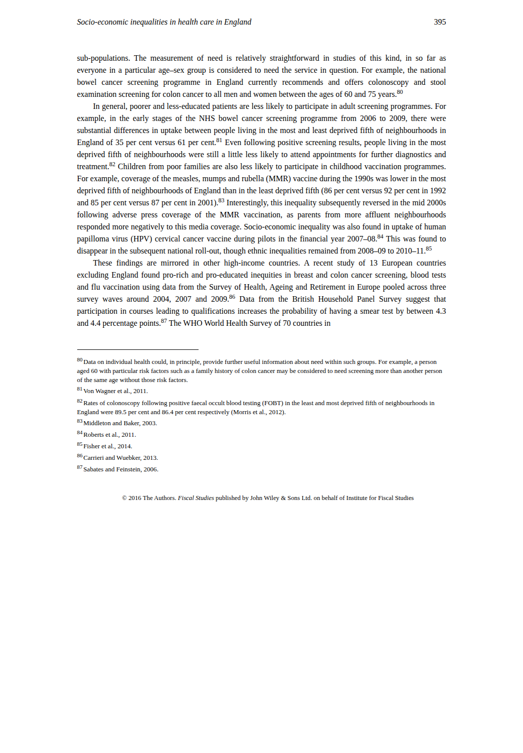Socio-economic inequalities in health care in England 395
sub-populations. The measurement of need is relatively straightforward in studies of this kind, in so far as everyone in a particular age–sex group is considered to need the service in question. For example, the national bowel cancer screening programme in England currently recommends and offers colonoscopy and stool examination screening for colon cancer to all men and women between the ages of 60 and 75 years.80
In general, poorer and less-educated patients are less likely to participate in adult screening programmes. For example, in the early stages of the NHS bowel cancer screening programme from 2006 to 2009, there were substantial differences in uptake between people living in the most and least deprived fifth of neighbourhoods in England of 35 per cent versus 61 per cent.81 Even following positive screening results, people living in the most deprived fifth of neighbourhoods were still a little less likely to attend appointments for further diagnostics and treatment.82 Children from poor families are also less likely to participate in childhood vaccination programmes. For example, coverage of the measles, mumps and rubella (MMR) vaccine during the 1990s was lower in the most deprived fifth of neighbourhoods of England than in the least deprived fifth (86 per cent versus 92 per cent in 1992 and 85 per cent versus 87 per cent in 2001).83 Interestingly, this inequality subsequently reversed in the mid 2000s following adverse press coverage of the MMR vaccination, as parents from more affluent neighbourhoods responded more negatively to this media coverage. Socio-economic inequality was also found in uptake of human papilloma virus (HPV) cervical cancer vaccine during pilots in the financial year 2007–08.84 This was found to disappear in the subsequent national roll-out, though ethnic inequalities remained from 2008–09 to 2010–11.85
These findings are mirrored in other high-income countries. A recent study of 13 European countries excluding England found pro-rich and pro-educated inequities in breast and colon cancer screening, blood tests and flu vaccination using data from the Survey of Health, Ageing and Retirement in Europe pooled across three survey waves around 2004, 2007 and 2009.86 Data from the British Household Panel Survey suggest that participation in courses leading to qualifications increases the probability of having a smear test by between 4.3 and 4.4 percentage points.87 The WHO World Health Survey of 70 countries in
80 Data on individual health could, in principle, provide further useful information about need within such groups. For example, a person aged 60 with particular risk factors such as a family history of colon cancer may be considered to need screening more than another person of the same age without those risk factors.
81 Von Wagner et al., 2011.
82 Rates of colonoscopy following positive faecal occult blood testing (FOBT) in the least and most deprived fifth of neighbourhoods in England were 89.5 per cent and 86.4 per cent respectively (Morris et al., 2012).
83 Middleton and Baker, 2003.
84 Roberts et al., 2011.
85 Fisher et al., 2014.
86 Carrieri and Wuebker, 2013.
87 Sabates and Feinstein, 2006.
© 2016 The Authors. Fiscal Studies published by John Wiley & Sons Ltd. on behalf of Institute for Fiscal Studies